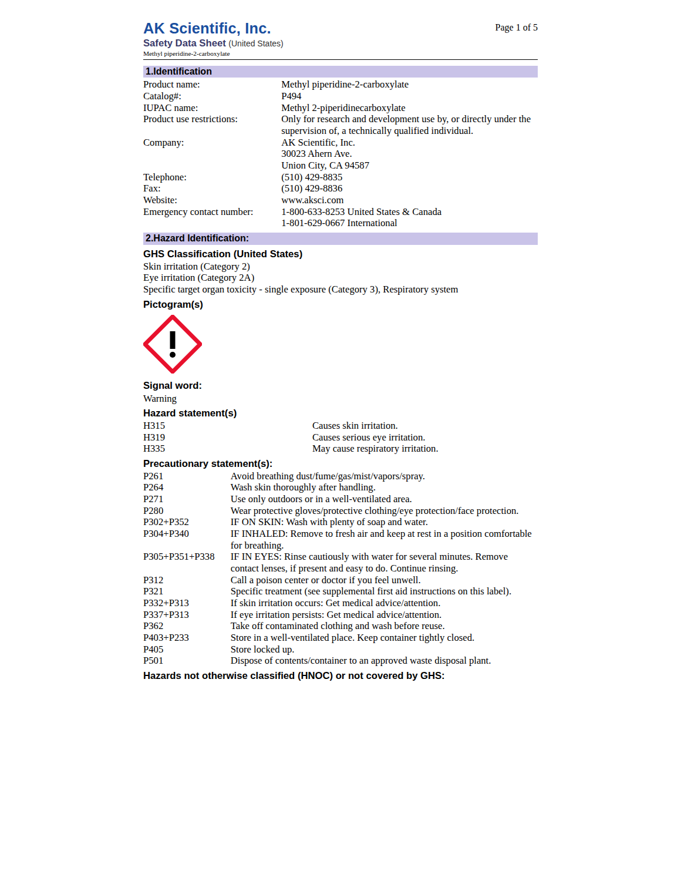Page 1 of 5
AK Scientific, Inc.
Safety Data Sheet (United States)
Methyl piperidine-2-carboxylate
1.Identification
| Product name: | Methyl piperidine-2-carboxylate |
| Catalog#: | P494 |
| IUPAC name: | Methyl 2-piperidinecarboxylate |
| Product use restrictions: | Only for research and development use by, or directly under the supervision of, a technically qualified individual. |
| Company: | AK Scientific, Inc. |
| | 30023 Ahern Ave. |
| | Union City, CA 94587 |
| Telephone: | (510) 429-8835 |
| Fax: | (510) 429-8836 |
| Website: | www.aksci.com |
| Emergency contact number: | 1-800-633-8253 United States & Canada |
| | 1-801-629-0667 International |
2.Hazard Identification:
GHS Classification (United States)
Skin irritation (Category 2)
Eye irritation (Category 2A)
Specific target organ toxicity - single exposure (Category 3), Respiratory system
Pictogram(s)
Signal word:
Warning
Hazard statement(s)
| H315 | Causes skin irritation. |
| H319 | Causes serious eye irritation. |
| H335 | May cause respiratory irritation. |
Precautionary statement(s):
| P261 | Avoid breathing dust/fume/gas/mist/vapors/spray. |
| P264 | Wash skin thoroughly after handling. |
| P271 | Use only outdoors or in a well-ventilated area. |
| P280 | Wear protective gloves/protective clothing/eye protection/face protection. |
| P302+P352 | IF ON SKIN: Wash with plenty of soap and water. |
| P304+P340 | IF INHALED: Remove to fresh air and keep at rest in a position comfortable for breathing. |
| P305+P351+P338 | IF IN EYES: Rinse cautiously with water for several minutes. Remove contact lenses, if present and easy to do. Continue rinsing. |
| P312 | Call a poison center or doctor if you feel unwell. |
| P321 | Specific treatment (see supplemental first aid instructions on this label). |
| P332+P313 | If skin irritation occurs: Get medical advice/attention. |
| P337+P313 | If eye irritation persists: Get medical advice/attention. |
| P362 | Take off contaminated clothing and wash before reuse. |
| P403+P233 | Store in a well-ventilated place. Keep container tightly closed. |
| P405 | Store locked up. |
| P501 | Dispose of contents/container to an approved waste disposal plant. |
Hazards not otherwise classified (HNOC) or not covered by GHS: